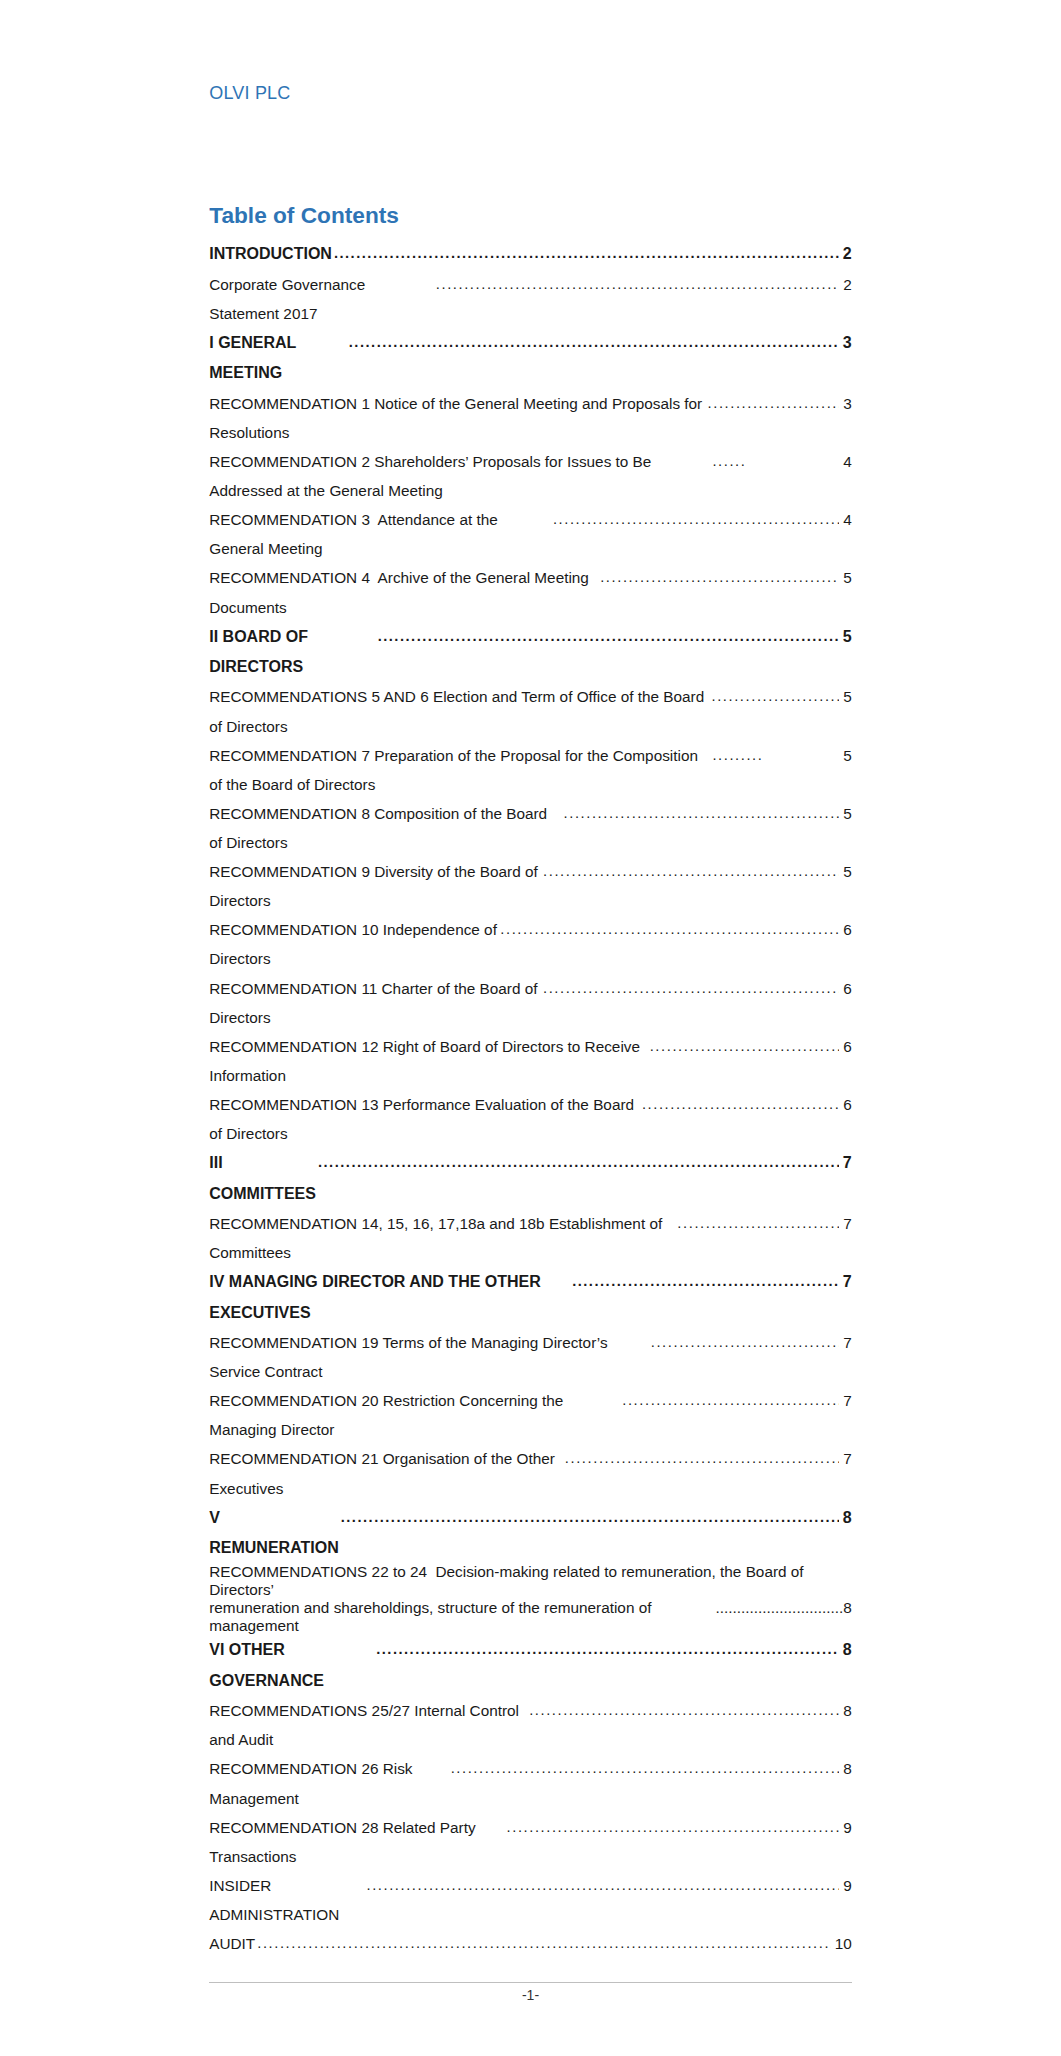OLVI PLC
Table of Contents
INTRODUCTION .................................................................................................................. 2
Corporate Governance Statement 2017 ..................................................................................... 2
I GENERAL MEETING ......................................................................................................... 3
RECOMMENDATION 1 Notice of the General Meeting and Proposals for Resolutions ........................... 3
RECOMMENDATION 2 Shareholders’ Proposals for Issues to Be Addressed at the General Meeting ...... 4
RECOMMENDATION 3 Attendance at the General Meeting ............................................................ 4
RECOMMENDATION 4 Archive of the General Meeting Documents .................................................. 5
II BOARD OF DIRECTORS .................................................................................................. 5
RECOMMENDATIONS 5 AND 6 Election and Term of Office of the Board of Directors .......................... 5
RECOMMENDATION 7 Preparation of the Proposal for the Composition of the Board of Directors ......... 5
RECOMMENDATION 8 Composition of the Board of Directors .......................................................... 5
RECOMMENDATION 9 Diversity of the Board of Directors .............................................................. 5
RECOMMENDATION 10 Independence of Directors ......................................................................... 6
RECOMMENDATION 11 Charter of the Board of Directors .............................................................. 6
RECOMMENDATION 12 Right of Board of Directors to Receive Information ....................................... 6
RECOMMENDATION 13 Performance Evaluation of the Board of Directors ......................................... 6
III COMMITTEES ............................................................................................................. 7
RECOMMENDATION 14, 15, 16, 17,18a and 18b Establishment of Committees ................................. 7
IV MANAGING DIRECTOR AND THE OTHER EXECUTIVES .......................................................... 7
RECOMMENDATION 19 Terms of the Managing Director’s Service Contract ....................................... 7
RECOMMENDATION 20 Restriction Concerning the Managing Director ............................................. 7
RECOMMENDATION 21 Organisation of the Other Executives .......................................................... 7
V REMUNERATION ........................................................................................................... 8
RECOMMENDATIONS 22 to 24 Decision-making related to remuneration, the Board of Directors’
remuneration and shareholdings, structure of the remuneration of management .............................. 8
VI OTHER GOVERNANCE .................................................................................................. 8
RECOMMENDATIONS 25/27 Internal Control and Audit ................................................................. 8
RECOMMENDATION 26 Risk Management ..................................................................................... 8
RECOMMENDATION 28 Related Party Transactions ....................................................................... 9
INSIDER ADMINISTRATION ......................................................................................................... 9
AUDIT ............................................................................................................................. 10
-1-